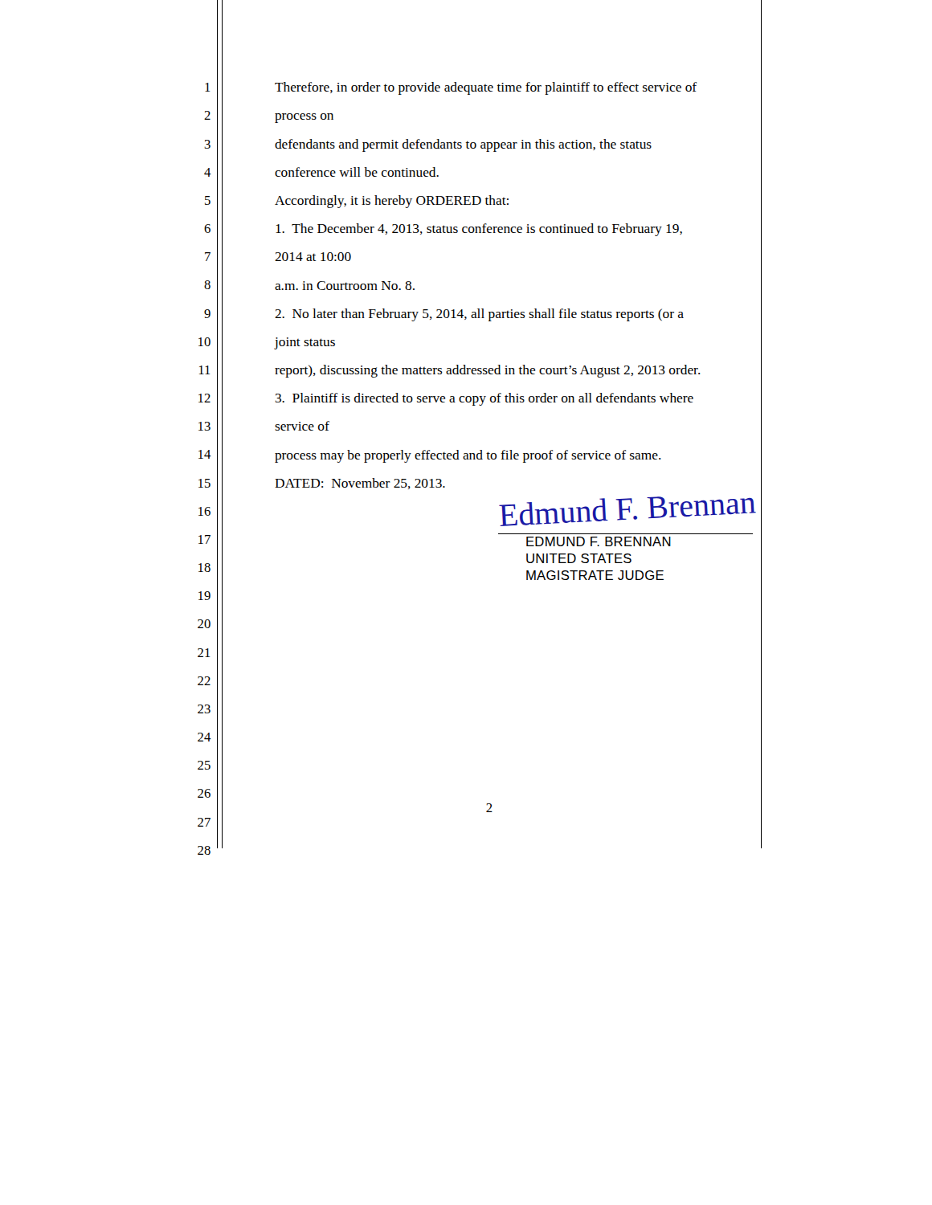1
2
3
4
5
6
7
8
9
10
11
12
13
14
15
16
17
18
19
20
21
22
23
24
25
26
27
28
Therefore, in order to provide adequate time for plaintiff to effect service of process on
defendants and permit defendants to appear in this action, the status conference will be continued.
Accordingly, it is hereby ORDERED that:
1. The December 4, 2013, status conference is continued to February 19, 2014 at 10:00
a.m. in Courtroom No. 8.
2. No later than February 5, 2014, all parties shall file status reports (or a joint status
report), discussing the matters addressed in the court’s August 2, 2013 order.
3. Plaintiff is directed to serve a copy of this order on all defendants where service of
process may be properly effected and to file proof of service of same.
DATED: November 25, 2013.
Edmund F. Brennan
EDMUND F. BRENNAN
UNITED STATES MAGISTRATE JUDGE
2